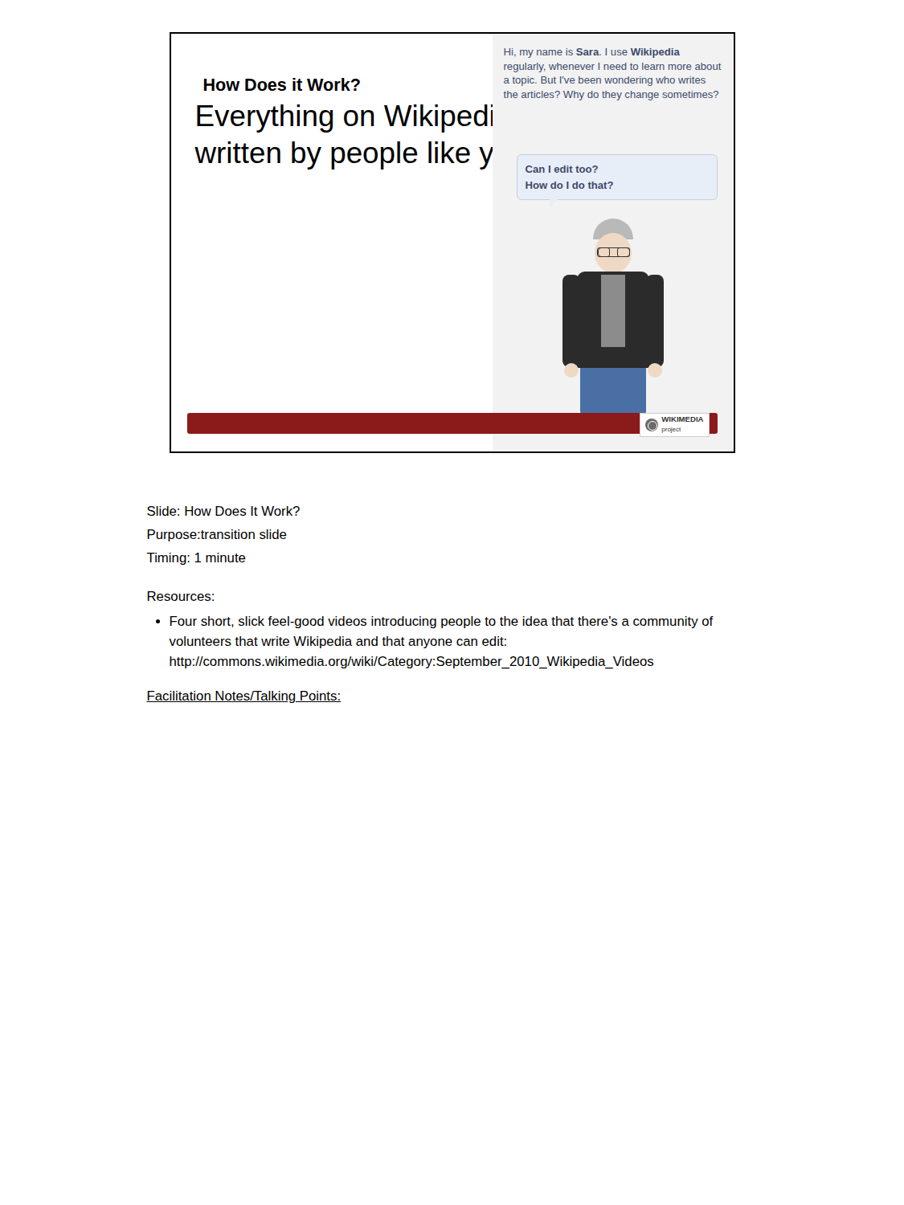How Does it Work?
Everything on Wikipedia has been written by people like you.
Hi, my name is Sara. I use Wikipedia regularly, whenever I need to learn more about a topic. But I've been wondering who writes the articles? Why do they change sometimes?
Can I edit too?
How do I do that?
WIKIMEDIA project
Slide: How Does It Work?
Purpose:transition slide
Timing: 1 minute
Resources:
Four short, slick feel-good videos introducing people to the idea that there's a community of volunteers that write Wikipedia and that anyone can edit: http://commons.wikimedia.org/wiki/Category:September_2010_Wikipedia_Videos
Facilitation Notes/Talking Points: